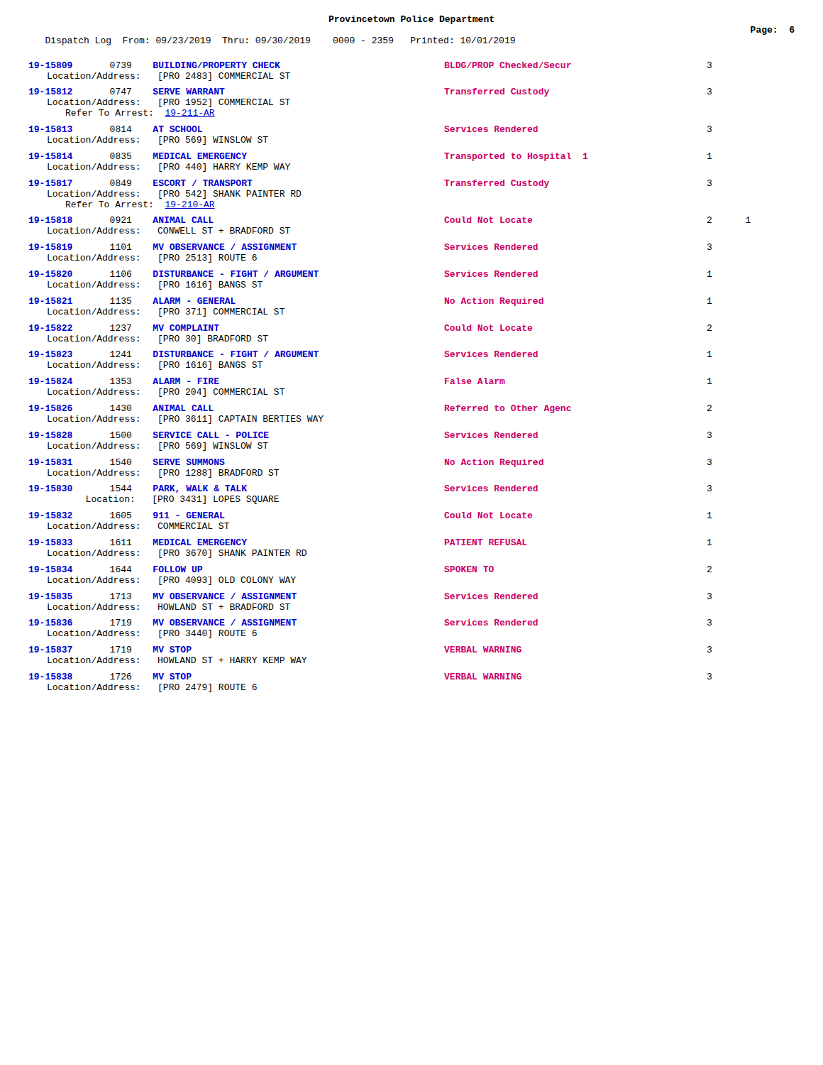Provincetown Police Department
Page: 6
Dispatch Log From: 09/23/2019 Thru: 09/30/2019 0000 - 2359 Printed: 10/01/2019
| 19-15809 | 0739 | BUILDING/PROPERTY CHECK | BLDG/PROP Checked/Secur | 3 |
| Location/Address: [PRO 2483] COMMERCIAL ST |
| 19-15812 | 0747 | SERVE WARRANT | Transferred Custody | 3 |
| Location/Address: [PRO 1952] COMMERCIAL ST |
| Refer To Arrest: 19-211-AR |
| 19-15813 | 0814 | AT SCHOOL | Services Rendered | 3 |
| Location/Address: [PRO 569] WINSLOW ST |
| 19-15814 | 0835 | MEDICAL EMERGENCY | Transported to Hospital 1 | 1 |
| Location/Address: [PRO 440] HARRY KEMP WAY |
| 19-15817 | 0849 | ESCORT / TRANSPORT | Transferred Custody | 3 |
| Location/Address: [PRO 542] SHANK PAINTER RD |
| Refer To Arrest: 19-210-AR |
| 19-15818 | 0921 | ANIMAL CALL | Could Not Locate | 2 1 |
| Location/Address: CONWELL ST + BRADFORD ST |
| 19-15819 | 1101 | MV OBSERVANCE / ASSIGNMENT | Services Rendered | 3 |
| Location/Address: [PRO 2513] ROUTE 6 |
| 19-15820 | 1106 | DISTURBANCE - FIGHT / ARGUMENT | Services Rendered | 1 |
| Location/Address: [PRO 1616] BANGS ST |
| 19-15821 | 1135 | ALARM - GENERAL | No Action Required | 1 |
| Location/Address: [PRO 371] COMMERCIAL ST |
| 19-15822 | 1237 | MV COMPLAINT | Could Not Locate | 2 |
| Location/Address: [PRO 30] BRADFORD ST |
| 19-15823 | 1241 | DISTURBANCE - FIGHT / ARGUMENT | Services Rendered | 1 |
| Location/Address: [PRO 1616] BANGS ST |
| 19-15824 | 1353 | ALARM - FIRE | False Alarm | 1 |
| Location/Address: [PRO 204] COMMERCIAL ST |
| 19-15826 | 1430 | ANIMAL CALL | Referred to Other Agenc | 2 |
| Location/Address: [PRO 3611] CAPTAIN BERTIES WAY |
| 19-15828 | 1500 | SERVICE CALL - POLICE | Services Rendered | 3 |
| Location/Address: [PRO 569] WINSLOW ST |
| 19-15831 | 1540 | SERVE SUMMONS | No Action Required | 3 |
| Location/Address: [PRO 1288] BRADFORD ST |
| 19-15830 | 1544 | PARK, WALK & TALK | Services Rendered | 3 |
| Location: [PRO 3431] LOPES SQUARE |
| 19-15832 | 1605 | 911 - GENERAL | Could Not Locate | 1 |
| Location/Address: COMMERCIAL ST |
| 19-15833 | 1611 | MEDICAL EMERGENCY | PATIENT REFUSAL | 1 |
| Location/Address: [PRO 3670] SHANK PAINTER RD |
| 19-15834 | 1644 | FOLLOW UP | SPOKEN TO | 2 |
| Location/Address: [PRO 4093] OLD COLONY WAY |
| 19-15835 | 1713 | MV OBSERVANCE / ASSIGNMENT | Services Rendered | 3 |
| Location/Address: HOWLAND ST + BRADFORD ST |
| 19-15836 | 1719 | MV OBSERVANCE / ASSIGNMENT | Services Rendered | 3 |
| Location/Address: [PRO 3440] ROUTE 6 |
| 19-15837 | 1719 | MV STOP | VERBAL WARNING | 3 |
| Location/Address: HOWLAND ST + HARRY KEMP WAY |
| 19-15838 | 1726 | MV STOP | VERBAL WARNING | 3 |
| Location/Address: [PRO 2479] ROUTE 6 |